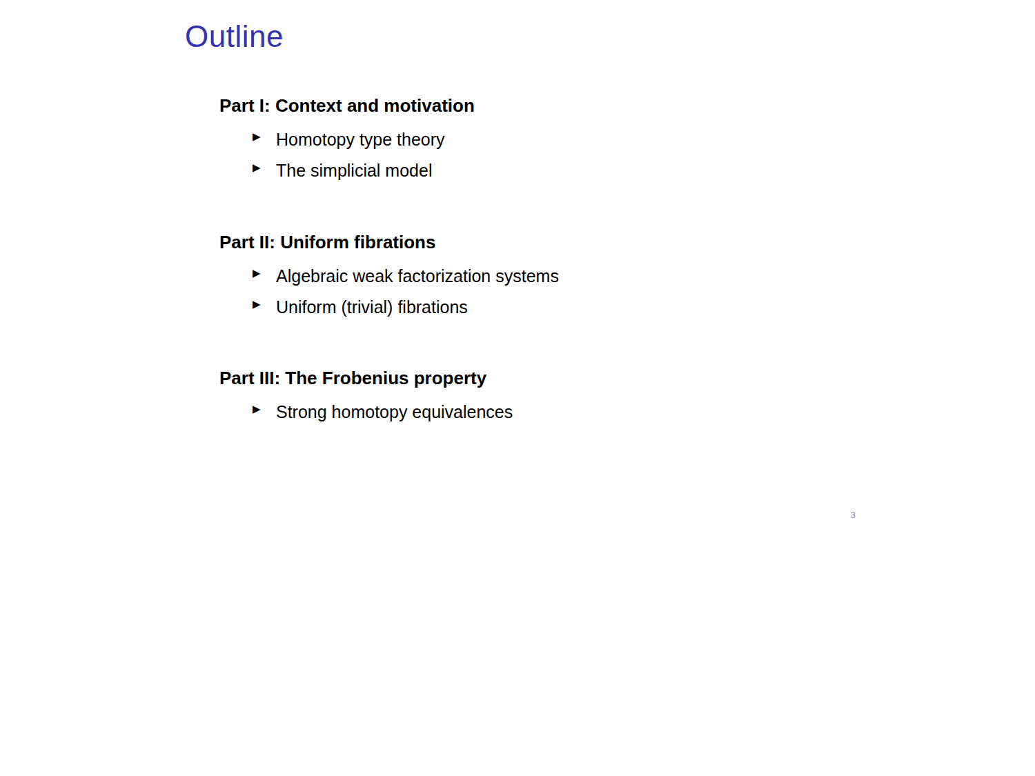Outline
Part I: Context and motivation
Homotopy type theory
The simplicial model
Part II: Uniform fibrations
Algebraic weak factorization systems
Uniform (trivial) fibrations
Part III: The Frobenius property
Strong homotopy equivalences
3